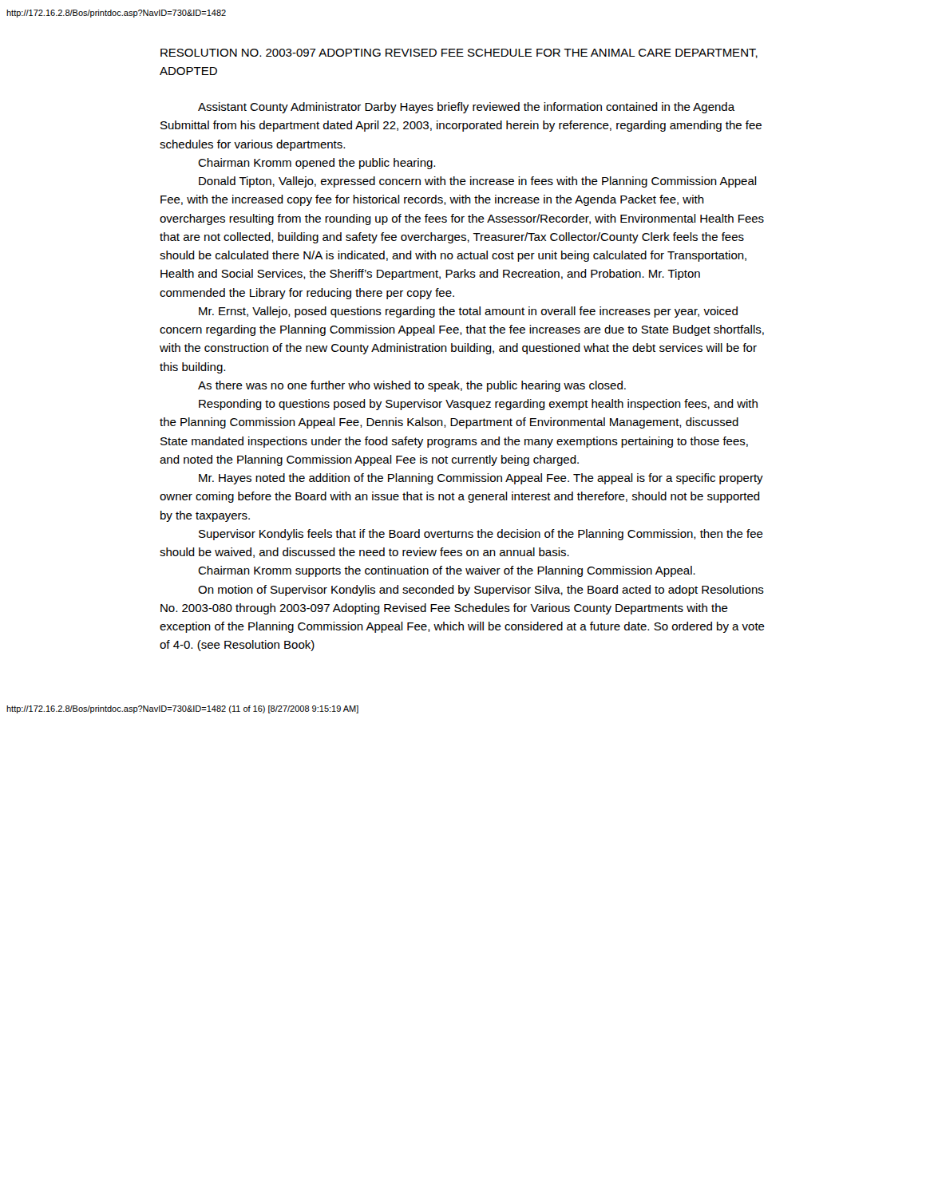http://172.16.2.8/Bos/printdoc.asp?NavID=730&ID=1482
RESOLUTION NO. 2003-097 ADOPTING REVISED FEE SCHEDULE FOR THE ANIMAL CARE DEPARTMENT, ADOPTED
Assistant County Administrator Darby Hayes briefly reviewed the information contained in the Agenda Submittal from his department dated April 22, 2003, incorporated herein by reference, regarding amending the fee schedules for various departments.
Chairman Kromm opened the public hearing.
Donald Tipton, Vallejo, expressed concern with the increase in fees with the Planning Commission Appeal Fee, with the increased copy fee for historical records, with the increase in the Agenda Packet fee, with overcharges resulting from the rounding up of the fees for the Assessor/Recorder, with Environmental Health Fees that are not collected, building and safety fee overcharges, Treasurer/Tax Collector/County Clerk feels the fees should be calculated there N/A is indicated, and with no actual cost per unit being calculated for Transportation, Health and Social Services, the Sheriff’s Department, Parks and Recreation, and Probation. Mr. Tipton commended the Library for reducing there per copy fee.
Mr. Ernst, Vallejo, posed questions regarding the total amount in overall fee increases per year, voiced concern regarding the Planning Commission Appeal Fee, that the fee increases are due to State Budget shortfalls, with the construction of the new County Administration building, and questioned what the debt services will be for this building.
As there was no one further who wished to speak, the public hearing was closed.
Responding to questions posed by Supervisor Vasquez regarding exempt health inspection fees, and with the Planning Commission Appeal Fee, Dennis Kalson, Department of Environmental Management, discussed State mandated inspections under the food safety programs and the many exemptions pertaining to those fees, and noted the Planning Commission Appeal Fee is not currently being charged.
Mr. Hayes noted the addition of the Planning Commission Appeal Fee. The appeal is for a specific property owner coming before the Board with an issue that is not a general interest and therefore, should not be supported by the taxpayers.
Supervisor Kondylis feels that if the Board overturns the decision of the Planning Commission, then the fee should be waived, and discussed the need to review fees on an annual basis.
Chairman Kromm supports the continuation of the waiver of the Planning Commission Appeal.
On motion of Supervisor Kondylis and seconded by Supervisor Silva, the Board acted to adopt Resolutions No. 2003-080 through 2003-097 Adopting Revised Fee Schedules for Various County Departments with the exception of the Planning Commission Appeal Fee, which will be considered at a future date. So ordered by a vote of 4-0. (see Resolution Book)
http://172.16.2.8/Bos/printdoc.asp?NavID=730&ID=1482 (11 of 16) [8/27/2008 9:15:19 AM]